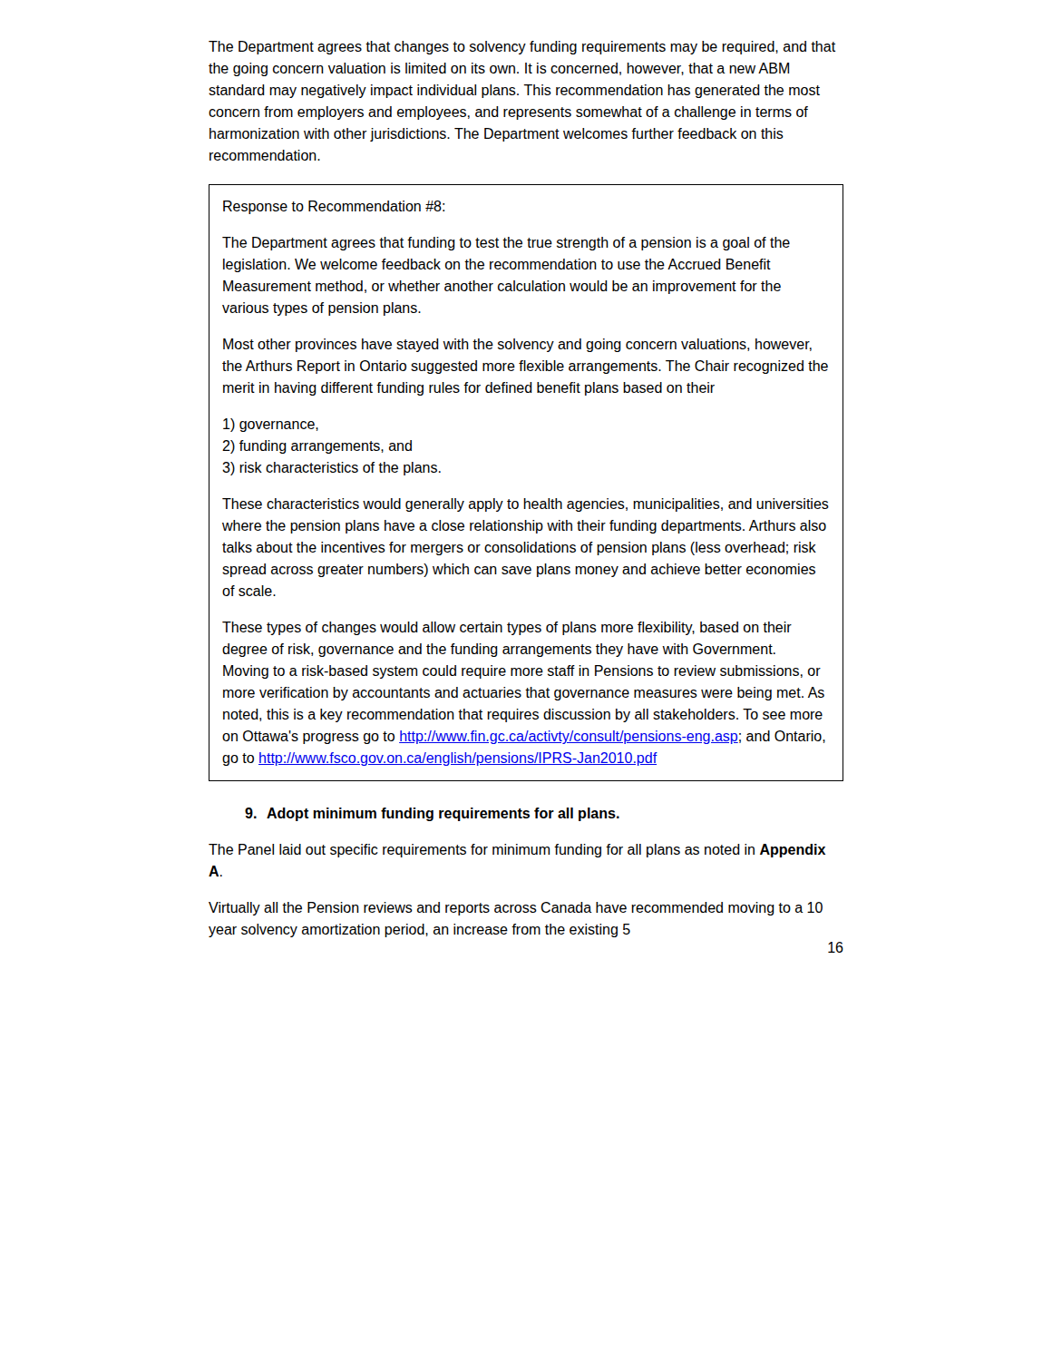The Department agrees that changes to solvency funding requirements may be required, and that the going concern valuation is limited on its own. It is concerned, however, that a new ABM standard may negatively impact individual plans. This recommendation has generated the most concern from employers and employees, and represents somewhat of a challenge in terms of harmonization with other jurisdictions. The Department welcomes further feedback on this recommendation.
Response to Recommendation #8:
The Department agrees that funding to test the true strength of a pension is a goal of the legislation. We welcome feedback on the recommendation to use the Accrued Benefit Measurement method, or whether another calculation would be an improvement for the various types of pension plans.
Most other provinces have stayed with the solvency and going concern valuations, however, the Arthurs Report in Ontario suggested more flexible arrangements. The Chair recognized the merit in having different funding rules for defined benefit plans based on their
1) governance,
2) funding arrangements, and
3) risk characteristics of the plans.
These characteristics would generally apply to health agencies, municipalities, and universities where the pension plans have a close relationship with their funding departments. Arthurs also talks about the incentives for mergers or consolidations of pension plans (less overhead; risk spread across greater numbers) which can save plans money and achieve better economies of scale.
These types of changes would allow certain types of plans more flexibility, based on their degree of risk, governance and the funding arrangements they have with Government. Moving to a risk-based system could require more staff in Pensions to review submissions, or more verification by accountants and actuaries that governance measures were being met. As noted, this is a key recommendation that requires discussion by all stakeholders. To see more on Ottawa's progress go to http://www.fin.gc.ca/activty/consult/pensions-eng.asp; and Ontario, go to http://www.fsco.gov.on.ca/english/pensions/IPRS-Jan2010.pdf
9. Adopt minimum funding requirements for all plans.
The Panel laid out specific requirements for minimum funding for all plans as noted in Appendix A.
Virtually all the Pension reviews and reports across Canada have recommended moving to a 10 year solvency amortization period, an increase from the existing 5
16